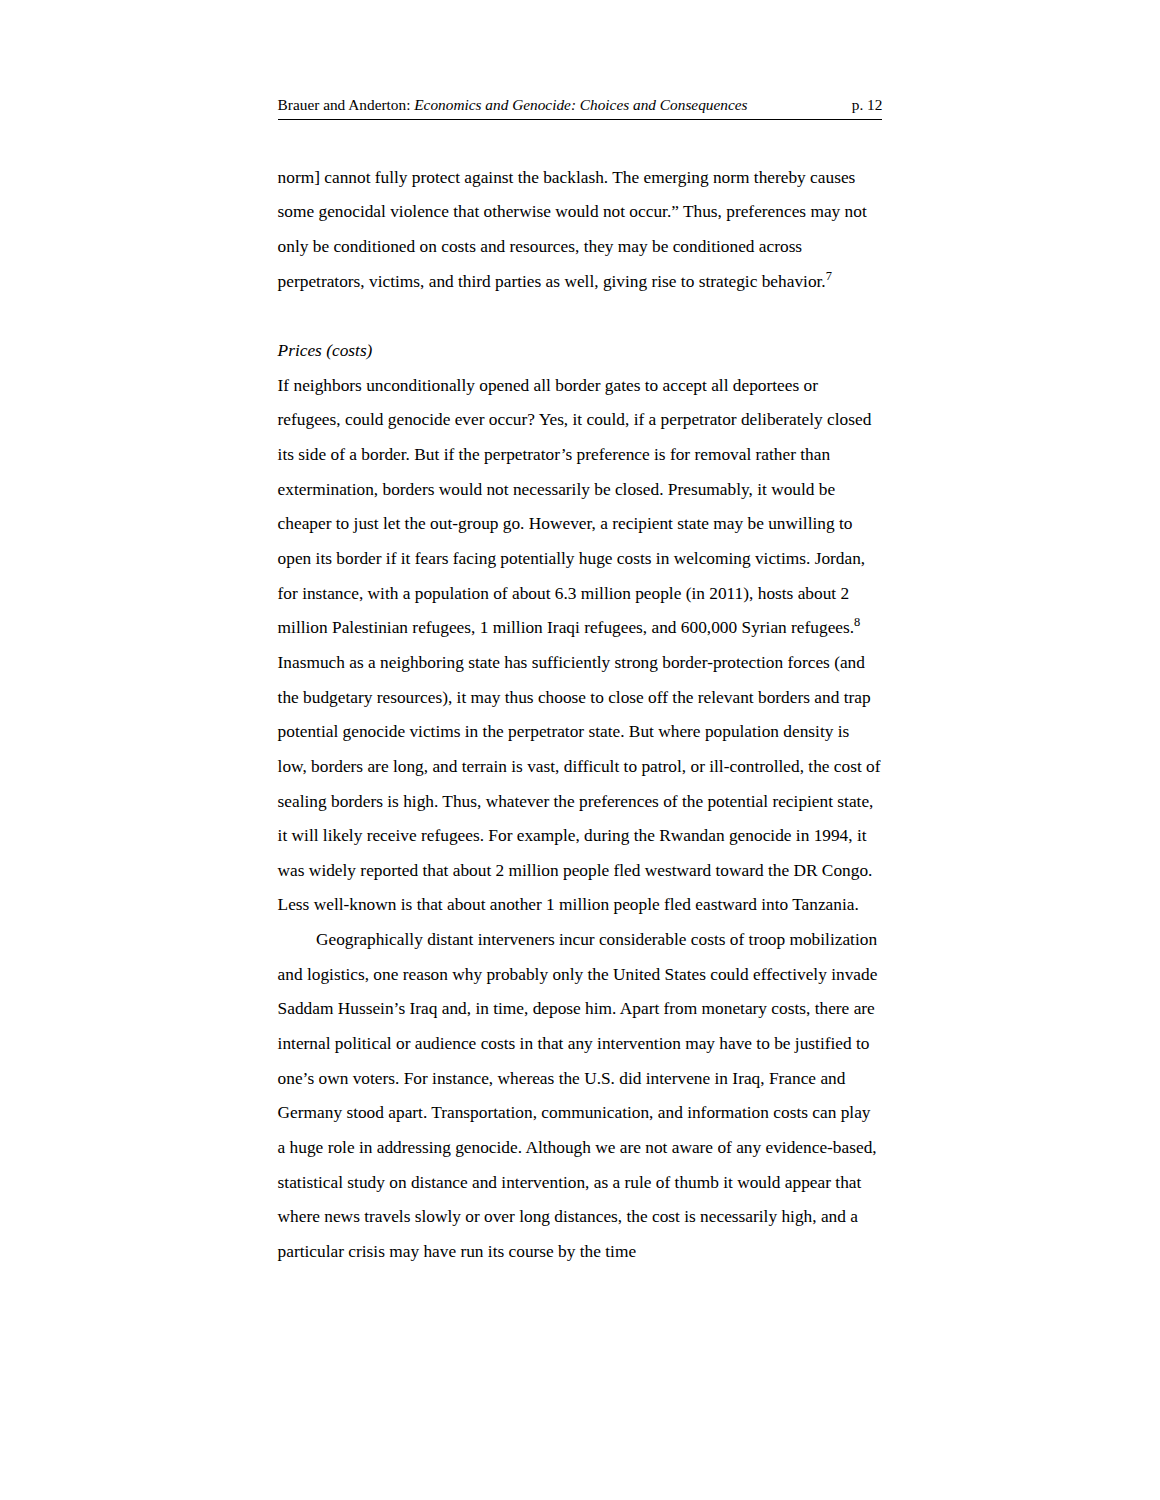Brauer and Anderton: Economics and Genocide: Choices and Consequences p. 12
norm] cannot fully protect against the backlash. The emerging norm thereby causes some genocidal violence that otherwise would not occur.” Thus, preferences may not only be conditioned on costs and resources, they may be conditioned across perpetrators, victims, and third parties as well, giving rise to strategic behavior.7
Prices (costs)
If neighbors unconditionally opened all border gates to accept all deportees or refugees, could genocide ever occur? Yes, it could, if a perpetrator deliberately closed its side of a border. But if the perpetrator’s preference is for removal rather than extermination, borders would not necessarily be closed. Presumably, it would be cheaper to just let the out-group go. However, a recipient state may be unwilling to open its border if it fears facing potentially huge costs in welcoming victims. Jordan, for instance, with a population of about 6.3 million people (in 2011), hosts about 2 million Palestinian refugees, 1 million Iraqi refugees, and 600,000 Syrian refugees.8 Inasmuch as a neighboring state has sufficiently strong border-protection forces (and the budgetary resources), it may thus choose to close off the relevant borders and trap potential genocide victims in the perpetrator state. But where population density is low, borders are long, and terrain is vast, difficult to patrol, or ill-controlled, the cost of sealing borders is high. Thus, whatever the preferences of the potential recipient state, it will likely receive refugees. For example, during the Rwandan genocide in 1994, it was widely reported that about 2 million people fled westward toward the DR Congo. Less well-known is that about another 1 million people fled eastward into Tanzania.
Geographically distant interveners incur considerable costs of troop mobilization and logistics, one reason why probably only the United States could effectively invade Saddam Hussein’s Iraq and, in time, depose him. Apart from monetary costs, there are internal political or audience costs in that any intervention may have to be justified to one’s own voters. For instance, whereas the U.S. did intervene in Iraq, France and Germany stood apart. Transportation, communication, and information costs can play a huge role in addressing genocide. Although we are not aware of any evidence-based, statistical study on distance and intervention, as a rule of thumb it would appear that where news travels slowly or over long distances, the cost is necessarily high, and a particular crisis may have run its course by the time